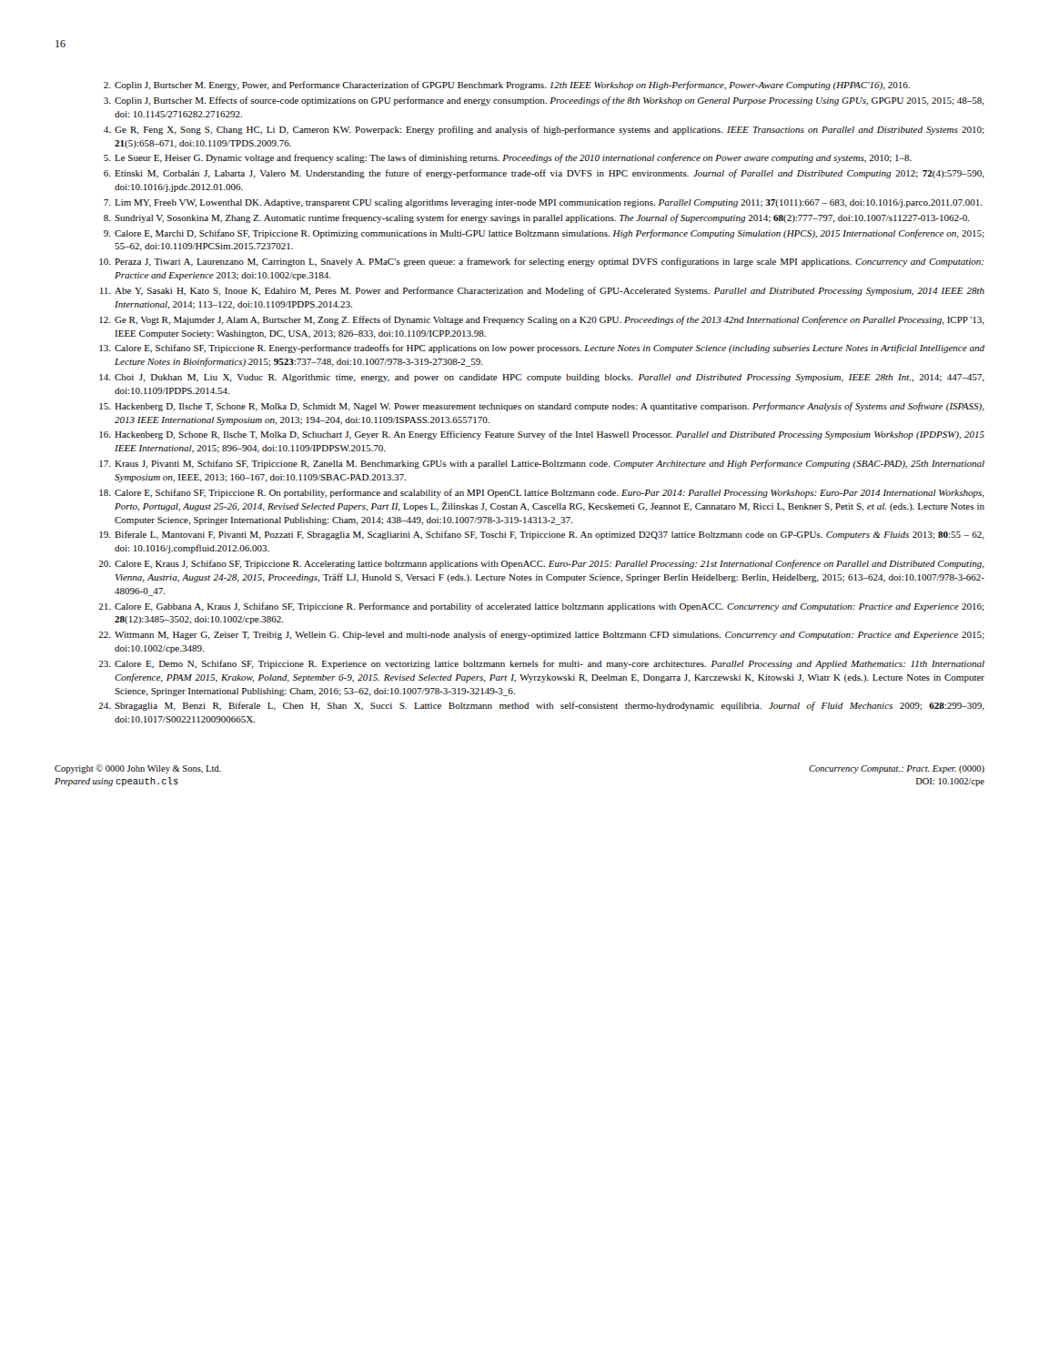16
Coplin J, Burtscher M. Energy, Power, and Performance Characterization of GPGPU Benchmark Programs. 12th IEEE Workshop on High-Performance, Power-Aware Computing (HPPAC'16), 2016.
Coplin J, Burtscher M. Effects of source-code optimizations on GPU performance and energy consumption. Proceedings of the 8th Workshop on General Purpose Processing Using GPUs, GPGPU 2015, 2015; 48–58, doi: 10.1145/2716282.2716292.
Ge R, Feng X, Song S, Chang HC, Li D, Cameron KW. Powerpack: Energy profiling and analysis of high-performance systems and applications. IEEE Transactions on Parallel and Distributed Systems 2010; 21(5):658–671, doi:10.1109/TPDS.2009.76.
Le Sueur E, Heiser G. Dynamic voltage and frequency scaling: The laws of diminishing returns. Proceedings of the 2010 international conference on Power aware computing and systems, 2010; 1–8.
Etinski M, Corbalán J, Labarta J, Valero M. Understanding the future of energy-performance trade-off via DVFS in HPC environments. Journal of Parallel and Distributed Computing 2012; 72(4):579–590, doi:10.1016/j.jpdc.2012.01.006.
Lim MY, Freeh VW, Lowenthal DK. Adaptive, transparent CPU scaling algorithms leveraging inter-node MPI communication regions. Parallel Computing 2011; 37(1011):667 – 683, doi:10.1016/j.parco.2011.07.001.
Sundriyal V, Sosonkina M, Zhang Z. Automatic runtime frequency-scaling system for energy savings in parallel applications. The Journal of Supercomputing 2014; 68(2):777–797, doi:10.1007/s11227-013-1062-0.
Calore E, Marchi D, Schifano SF, Tripiccione R. Optimizing communications in Multi-GPU lattice Boltzmann simulations. High Performance Computing Simulation (HPCS), 2015 International Conference on, 2015; 55–62, doi:10.1109/HPCSim.2015.7237021.
Peraza J, Tiwari A, Laurenzano M, Carrington L, Snavely A. PMaC's green queue: a framework for selecting energy optimal DVFS configurations in large scale MPI applications. Concurrency and Computation: Practice and Experience 2013; doi:10.1002/cpe.3184.
Abe Y, Sasaki H, Kato S, Inoue K, Edahiro M, Peres M. Power and Performance Characterization and Modeling of GPU-Accelerated Systems. Parallel and Distributed Processing Symposium, 2014 IEEE 28th International, 2014; 113–122, doi:10.1109/IPDPS.2014.23.
Ge R, Vogt R, Majumder J, Alam A, Burtscher M, Zong Z. Effects of Dynamic Voltage and Frequency Scaling on a K20 GPU. Proceedings of the 2013 42nd International Conference on Parallel Processing, ICPP '13, IEEE Computer Society: Washington, DC, USA, 2013; 826–833, doi:10.1109/ICPP.2013.98.
Calore E, Schifano SF, Tripiccione R. Energy-performance tradeoffs for HPC applications on low power processors. Lecture Notes in Computer Science (including subseries Lecture Notes in Artificial Intelligence and Lecture Notes in Bioinformatics) 2015; 9523:737–748, doi:10.1007/978-3-319-27308-2_59.
Choi J, Dukhan M, Liu X, Vuduc R. Algorithmic time, energy, and power on candidate HPC compute building blocks. Parallel and Distributed Processing Symposium, IEEE 28th Int., 2014; 447–457, doi:10.1109/IPDPS.2014.54.
Hackenberg D, Ilsche T, Schone R, Molka D, Schmidt M, Nagel W. Power measurement techniques on standard compute nodes: A quantitative comparison. Performance Analysis of Systems and Software (ISPASS), 2013 IEEE International Symposium on, 2013; 194–204, doi:10.1109/ISPASS.2013.6557170.
Hackenberg D, Schone R, Ilsche T, Molka D, Schuchart J, Geyer R. An Energy Efficiency Feature Survey of the Intel Haswell Processor. Parallel and Distributed Processing Symposium Workshop (IPDPSW), 2015 IEEE International, 2015; 896–904, doi:10.1109/IPDPSW.2015.70.
Kraus J, Pivanti M, Schifano SF, Tripiccione R, Zanella M. Benchmarking GPUs with a parallel Lattice-Boltzmann code. Computer Architecture and High Performance Computing (SBAC-PAD), 25th International Symposium on, IEEE, 2013; 160–167, doi:10.1109/SBAC-PAD.2013.37.
Calore E, Schifano SF, Tripiccione R. On portability, performance and scalability of an MPI OpenCL lattice Boltzmann code. Euro-Par 2014: Parallel Processing Workshops: Euro-Par 2014 International Workshops, Porto, Portugal, August 25-26, 2014, Revised Selected Papers, Part II, Lopes L, Žilinskas J, Costan A, Cascella RG, Kecskemeti G, Jeannot E, Cannataro M, Ricci L, Benkner S, Petit S, et al. (eds.). Lecture Notes in Computer Science, Springer International Publishing: Cham, 2014; 438–449, doi:10.1007/978-3-319-14313-2_37.
Biferale L, Mantovani F, Pivanti M, Pozzati F, Sbragaglia M, Scagliarini A, Schifano SF, Toschi F, Tripiccione R. An optimized D2Q37 lattice Boltzmann code on GP-GPUs. Computers & Fluids 2013; 80:55 – 62, doi: 10.1016/j.compfluid.2012.06.003.
Calore E, Kraus J, Schifano SF, Tripiccione R. Accelerating lattice boltzmann applications with OpenACC. Euro-Par 2015: Parallel Processing: 21st International Conference on Parallel and Distributed Computing, Vienna, Austria, August 24-28, 2015, Proceedings, Träff LJ, Hunold S, Versaci F (eds.). Lecture Notes in Computer Science, Springer Berlin Heidelberg: Berlin, Heidelberg, 2015; 613–624, doi:10.1007/978-3-662-48096-0_47.
Calore E, Gabbana A, Kraus J, Schifano SF, Tripiccione R. Performance and portability of accelerated lattice boltzmann applications with OpenACC. Concurrency and Computation: Practice and Experience 2016; 28(12):3485–3502, doi:10.1002/cpe.3862.
Wittmann M, Hager G, Zeiser T, Treibig J, Wellein G. Chip-level and multi-node analysis of energy-optimized lattice Boltzmann CFD simulations. Concurrency and Computation: Practice and Experience 2015; doi:10.1002/cpe.3489.
Calore E, Demo N, Schifano SF, Tripiccione R. Experience on vectorizing lattice boltzmann kernels for multi- and many-core architectures. Parallel Processing and Applied Mathematics: 11th International Conference, PPAM 2015, Krakow, Poland, September 6-9, 2015. Revised Selected Papers, Part I, Wyrzykowski R, Deelman E, Dongarra J, Karczewski K, Kitowski J, Wiatr K (eds.). Lecture Notes in Computer Science, Springer International Publishing: Cham, 2016; 53–62, doi:10.1007/978-3-319-32149-3_6.
Sbragaglia M, Benzi R, Biferale L, Chen H, Shan X, Succi S. Lattice Boltzmann method with self-consistent thermo-hydrodynamic equilibria. Journal of Fluid Mechanics 2009; 628:299–309, doi:10.1017/S002211200900665X.
Copyright © 0000 John Wiley & Sons, Ltd.
Prepared using cpeauth.cls
Concurrency Computat.: Pract. Exper. (0000)
DOI: 10.1002/cpe